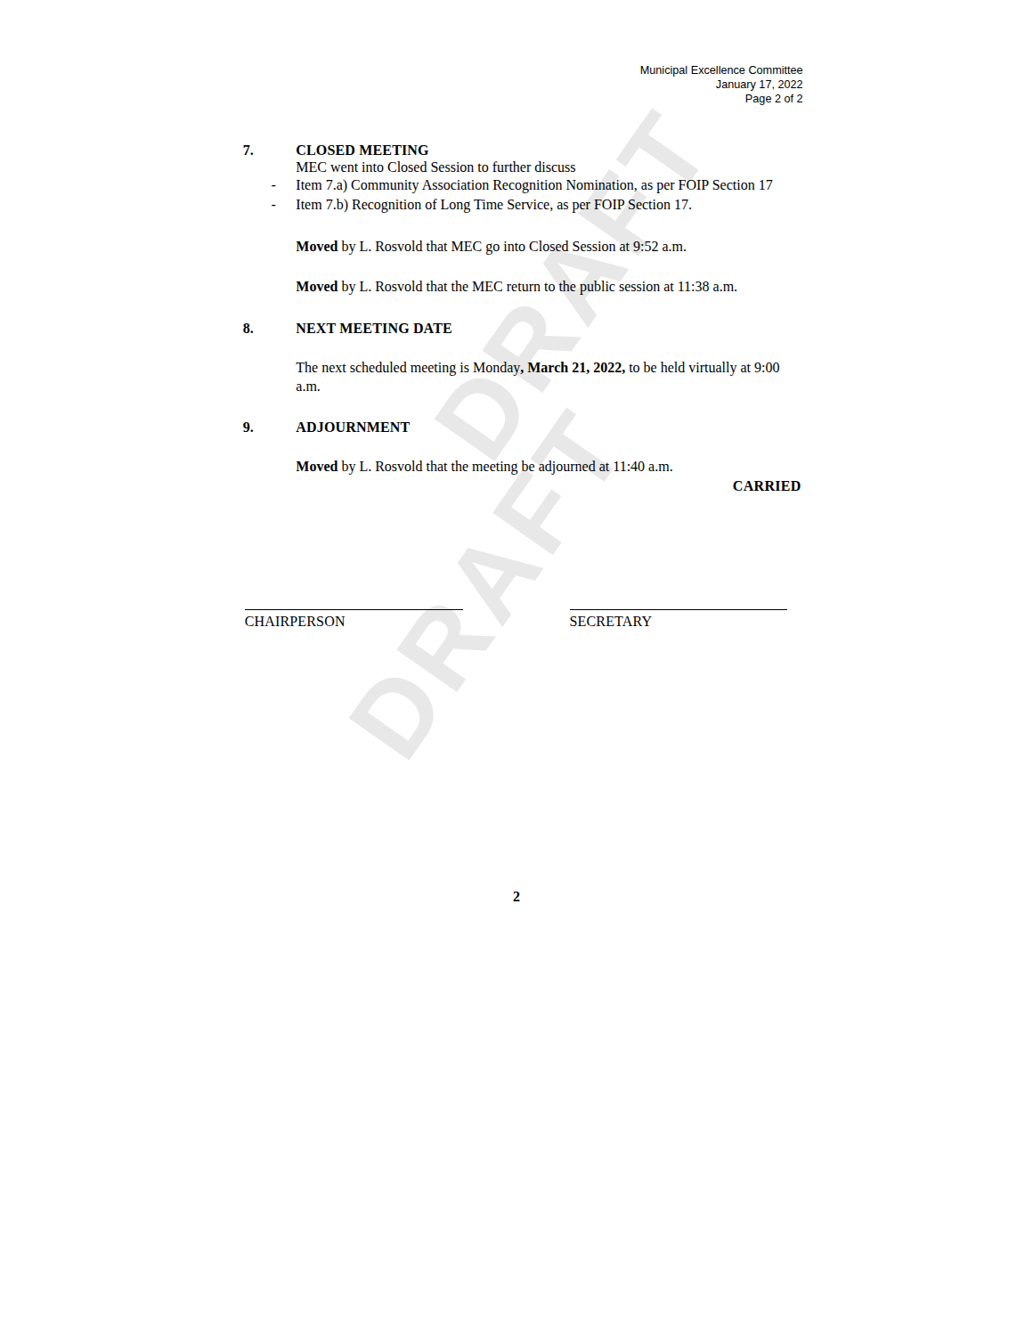DRAFT DRAFT
Municipal Excellence Committee
January 17, 2022
Page 2 of 2
7.
CLOSED MEETING
MEC went into Closed Session to further discuss
Item 7.a) Community Association Recognition Nomination, as per FOIP Section 17
Item 7.b) Recognition of Long Time Service, as per FOIP Section 17.
Moved by L. Rosvold that MEC go into Closed Session at 9:52 a.m.
Moved by L. Rosvold that the MEC return to the public session at 11:38 a.m.
8.
NEXT MEETING DATE
The next scheduled meeting is Monday, March 21, 2022, to be held virtually at 9:00 a.m.
9.
ADJOURNMENT
Moved by L. Rosvold that the meeting be adjourned at 11:40 a.m.
CARRIED
CHAIRPERSON
SECRETARY
2